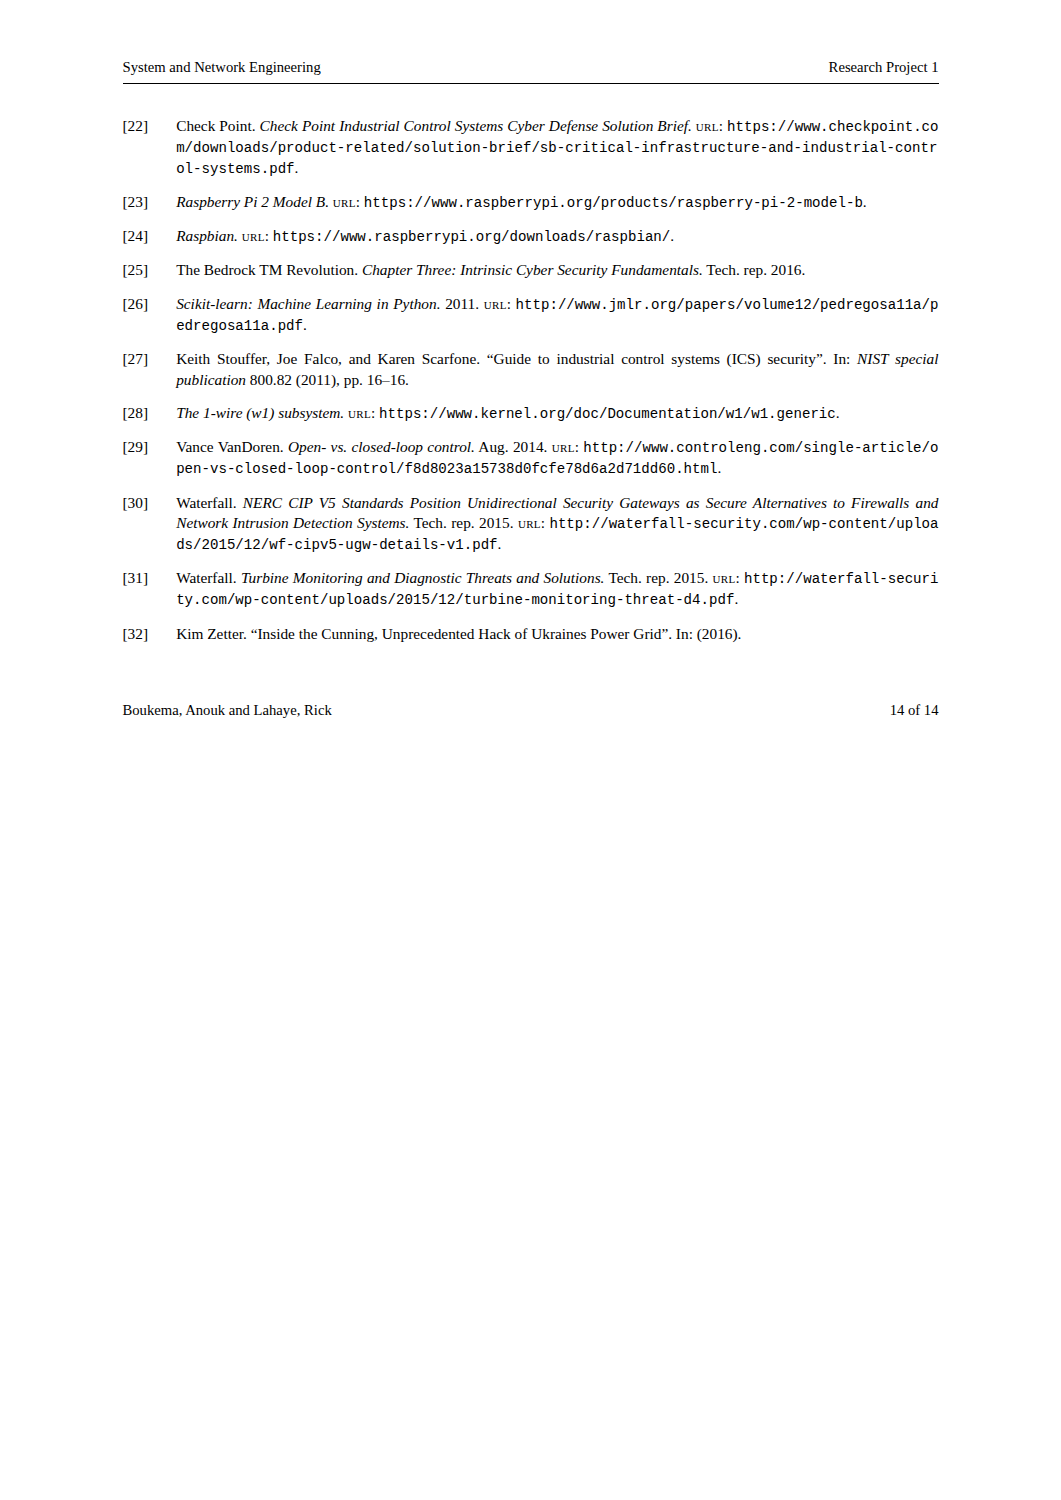System and Network Engineering Research Project 1
[22] Check Point. Check Point Industrial Control Systems Cyber Defense Solution Brief. url: https://www.checkpoint.com/downloads/product-related/solution-brief/sb-critical-infrastructure-and-industrial-control-systems.pdf.
[23] Raspberry Pi 2 Model B. url: https://www.raspberrypi.org/products/raspberry-pi-2-model-b.
[24] Raspbian. url: https://www.raspberrypi.org/downloads/raspbian/.
[25] The Bedrock TM Revolution. Chapter Three: Intrinsic Cyber Security Fundamentals. Tech. rep. 2016.
[26] Scikit-learn: Machine Learning in Python. 2011. url: http://www.jmlr.org/papers/volume12/pedregosa11a/pedregosa11a.pdf.
[27] Keith Stouffer, Joe Falco, and Karen Scarfone. “Guide to industrial control systems (ICS) security”. In: NIST special publication 800.82 (2011), pp. 16–16.
[28] The 1-wire (w1) subsystem. url: https://www.kernel.org/doc/Documentation/w1/w1.generic.
[29] Vance VanDoren. Open- vs. closed-loop control. Aug. 2014. url: http://www.controleng.com/single-article/open-vs-closed-loop-control/f8d8023a15738d0fcfe78d6a2d71dd60.html.
[30] Waterfall. NERC CIP V5 Standards Position Unidirectional Security Gateways as Secure Alternatives to Firewalls and Network Intrusion Detection Systems. Tech. rep. 2015. url: http://waterfall-security.com/wp-content/uploads/2015/12/wf-cipv5-ugw-details-v1.pdf.
[31] Waterfall. Turbine Monitoring and Diagnostic Threats and Solutions. Tech. rep. 2015. url: http://waterfall-security.com/wp-content/uploads/2015/12/turbine-monitoring-threat-d4.pdf.
[32] Kim Zetter. “Inside the Cunning, Unprecedented Hack of Ukraines Power Grid”. In: (2016).
Boukema, Anouk and Lahaye, Rick 14 of 14